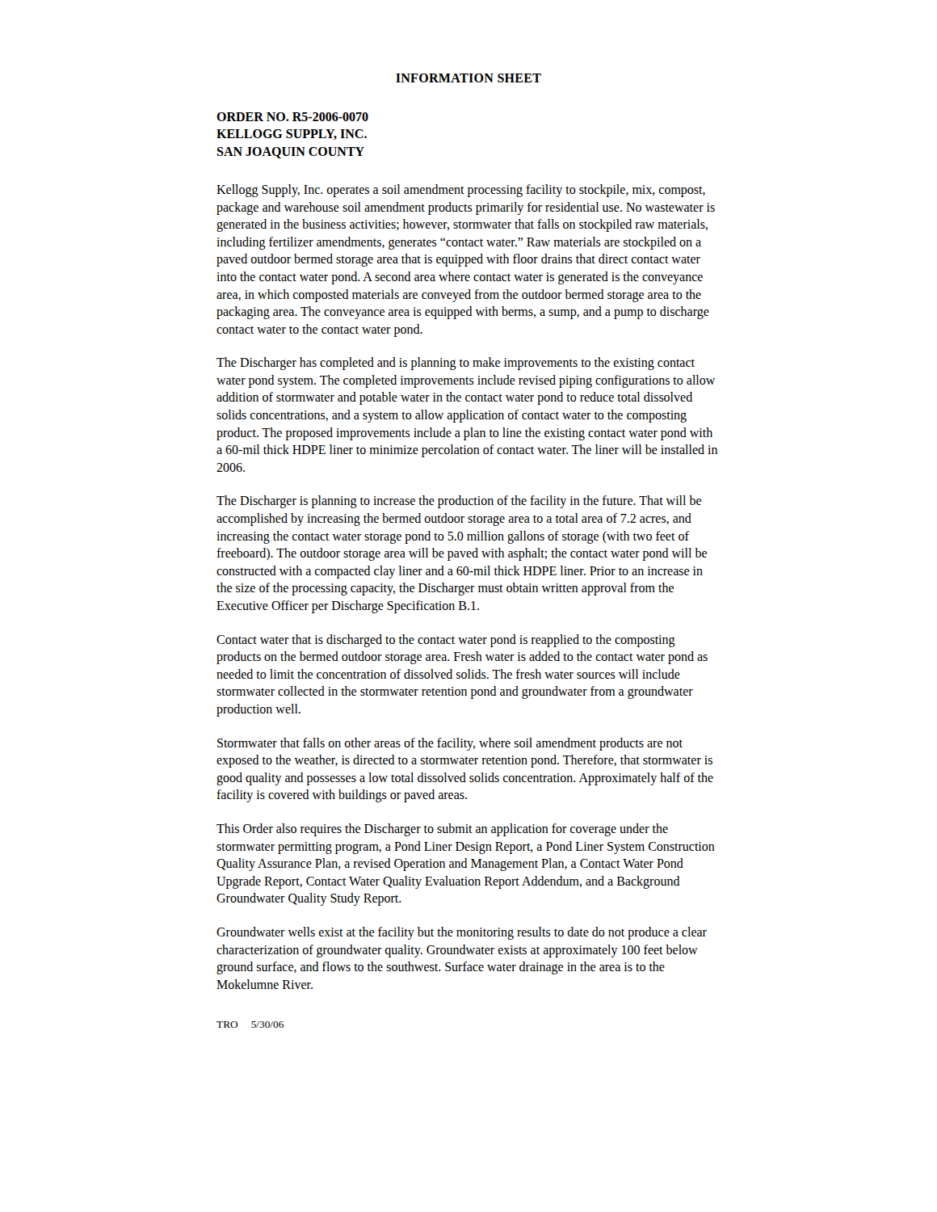INFORMATION SHEET
ORDER NO. R5-2006-0070
KELLOGG SUPPLY, INC.
SAN JOAQUIN COUNTY
Kellogg Supply, Inc. operates a soil amendment processing facility to stockpile, mix, compost, package and warehouse soil amendment products primarily for residential use. No wastewater is generated in the business activities; however, stormwater that falls on stockpiled raw materials, including fertilizer amendments, generates “contact water.” Raw materials are stockpiled on a paved outdoor bermed storage area that is equipped with floor drains that direct contact water into the contact water pond. A second area where contact water is generated is the conveyance area, in which composted materials are conveyed from the outdoor bermed storage area to the packaging area. The conveyance area is equipped with berms, a sump, and a pump to discharge contact water to the contact water pond.
The Discharger has completed and is planning to make improvements to the existing contact water pond system. The completed improvements include revised piping configurations to allow addition of stormwater and potable water in the contact water pond to reduce total dissolved solids concentrations, and a system to allow application of contact water to the composting product. The proposed improvements include a plan to line the existing contact water pond with a 60-mil thick HDPE liner to minimize percolation of contact water. The liner will be installed in 2006.
The Discharger is planning to increase the production of the facility in the future. That will be accomplished by increasing the bermed outdoor storage area to a total area of 7.2 acres, and increasing the contact water storage pond to 5.0 million gallons of storage (with two feet of freeboard). The outdoor storage area will be paved with asphalt; the contact water pond will be constructed with a compacted clay liner and a 60-mil thick HDPE liner. Prior to an increase in the size of the processing capacity, the Discharger must obtain written approval from the Executive Officer per Discharge Specification B.1.
Contact water that is discharged to the contact water pond is reapplied to the composting products on the bermed outdoor storage area. Fresh water is added to the contact water pond as needed to limit the concentration of dissolved solids. The fresh water sources will include stormwater collected in the stormwater retention pond and groundwater from a groundwater production well.
Stormwater that falls on other areas of the facility, where soil amendment products are not exposed to the weather, is directed to a stormwater retention pond. Therefore, that stormwater is good quality and possesses a low total dissolved solids concentration. Approximately half of the facility is covered with buildings or paved areas.
This Order also requires the Discharger to submit an application for coverage under the stormwater permitting program, a Pond Liner Design Report, a Pond Liner System Construction Quality Assurance Plan, a revised Operation and Management Plan, a Contact Water Pond Upgrade Report, Contact Water Quality Evaluation Report Addendum, and a Background Groundwater Quality Study Report.
Groundwater wells exist at the facility but the monitoring results to date do not produce a clear characterization of groundwater quality. Groundwater exists at approximately 100 feet below ground surface, and flows to the southwest. Surface water drainage in the area is to the Mokelumne River.
TRO5/30/06